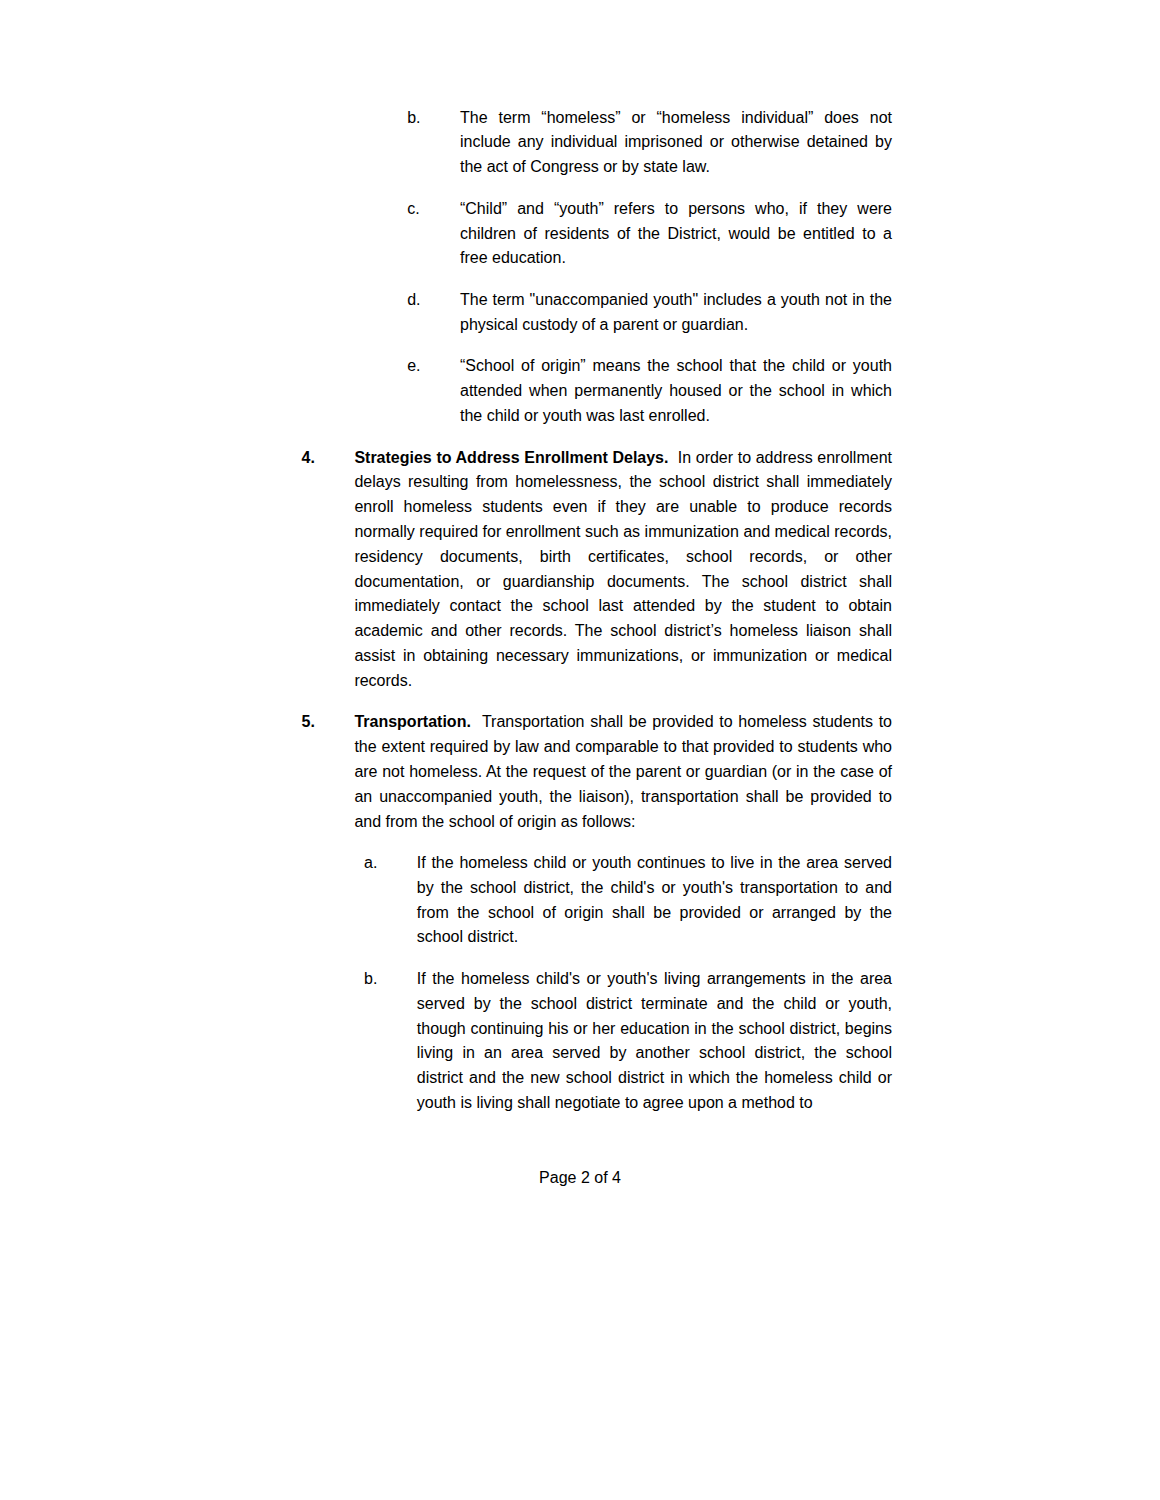b.
The term “homeless” or “homeless individual” does not include any individual imprisoned or otherwise detained by the act of Congress or by state law.
c.
“Child” and “youth” refers to persons who, if they were children of residents of the District, would be entitled to a free education.
d.
The term "unaccompanied youth" includes a youth not in the physical custody of a parent or guardian.
e.
“School of origin” means the school that the child or youth attended when permanently housed or the school in which the child or youth was last enrolled.
4.
Strategies to Address Enrollment Delays. In order to address enrollment delays resulting from homelessness, the school district shall immediately enroll homeless students even if they are unable to produce records normally required for enrollment such as immunization and medical records, residency documents, birth certificates, school records, or other documentation, or guardianship documents. The school district shall immediately contact the school last attended by the student to obtain academic and other records. The school district’s homeless liaison shall assist in obtaining necessary immunizations, or immunization or medical records.
5.
Transportation. Transportation shall be provided to homeless students to the extent required by law and comparable to that provided to students who are not homeless. At the request of the parent or guardian (or in the case of an unaccompanied youth, the liaison), transportation shall be provided to and from the school of origin as follows:
a.
If the homeless child or youth continues to live in the area served by the school district, the child's or youth's transportation to and from the school of origin shall be provided or arranged by the school district.
b.
If the homeless child's or youth's living arrangements in the area served by the school district terminate and the child or youth, though continuing his or her education in the school district, begins living in an area served by another school district, the school district and the new school district in which the homeless child or youth is living shall negotiate to agree upon a method to
Page 2 of 4